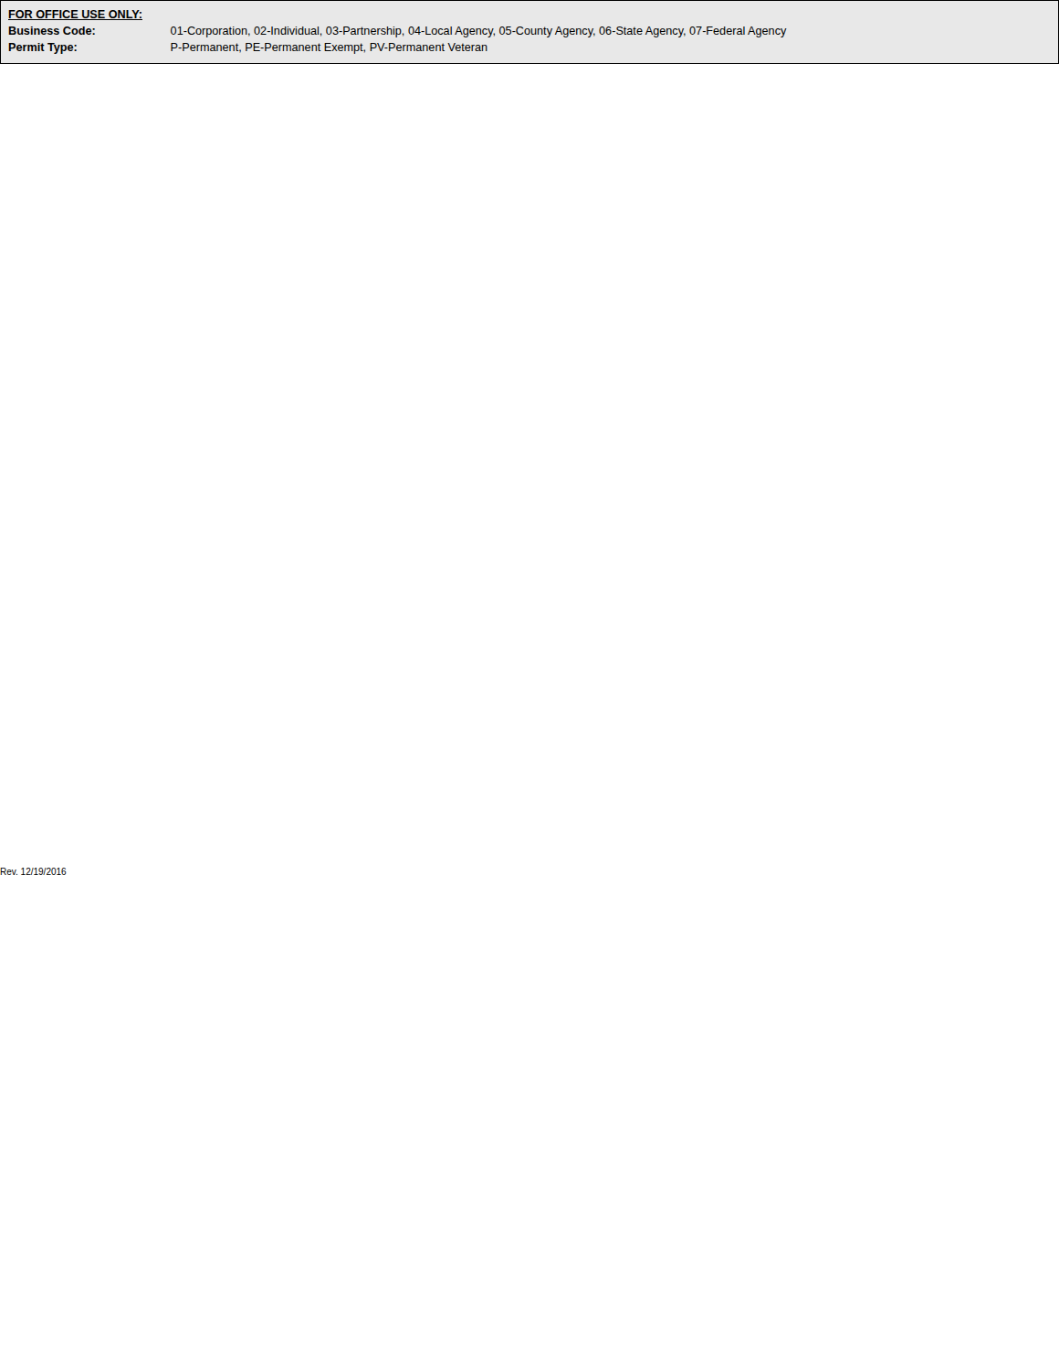| FOR OFFICE USE ONLY: |
| Business Code: | 01-Corporation, 02-Individual, 03-Partnership, 04-Local Agency, 05-County Agency, 06-State Agency, 07-Federal Agency |
| Permit Type: | P-Permanent, PE-Permanent Exempt, PV-Permanent Veteran |
Rev. 12/19/2016